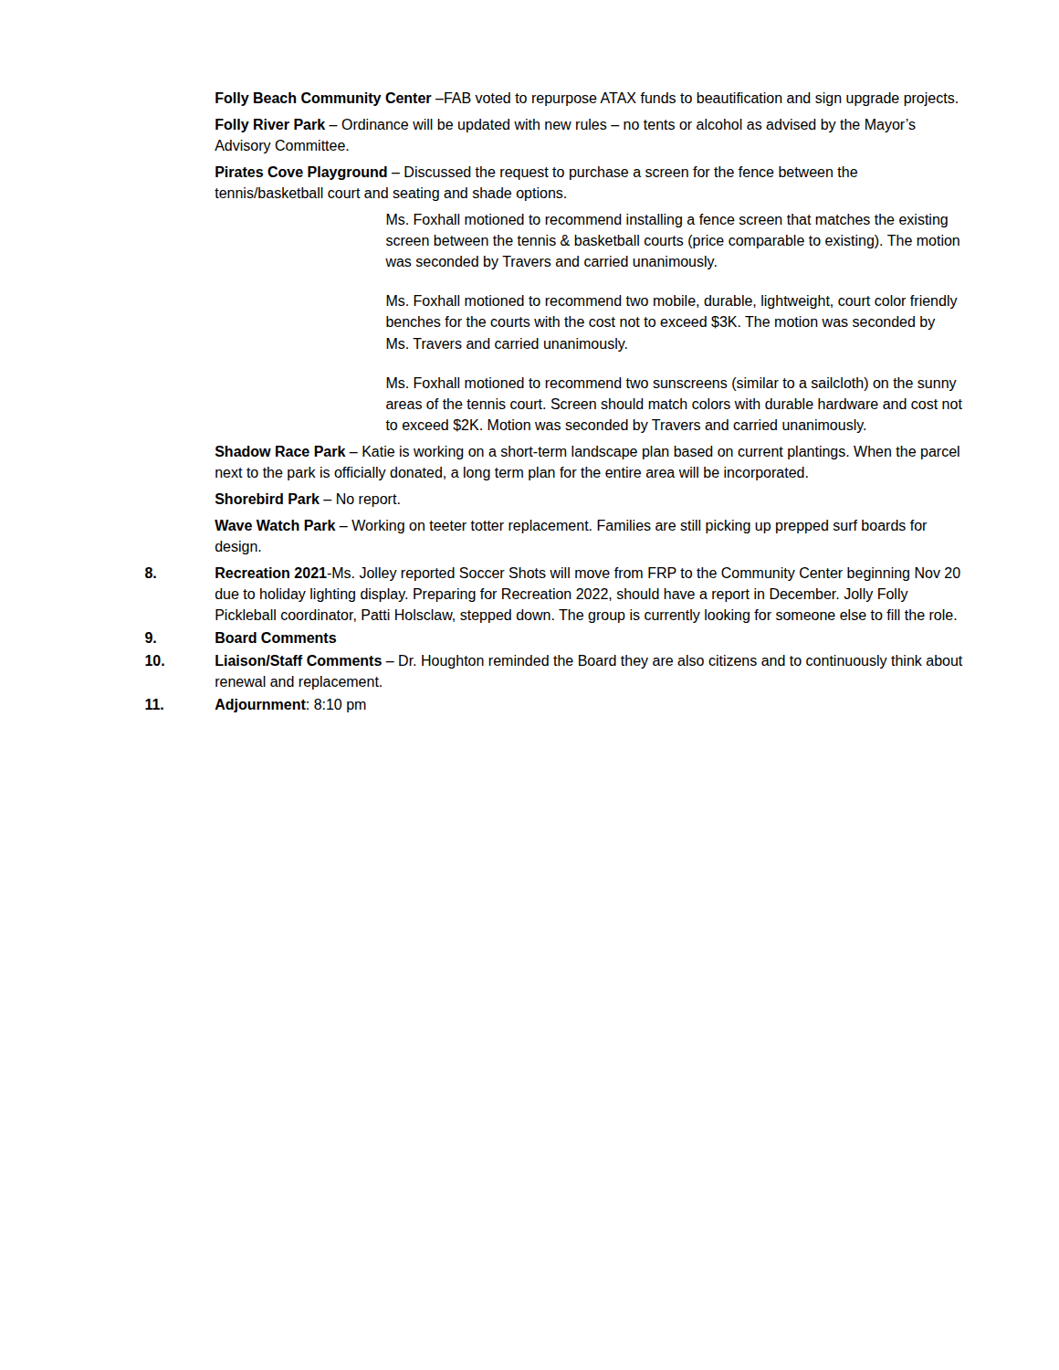Folly Beach Community Center –FAB voted to repurpose ATAX funds to beautification and sign upgrade projects.
Folly River Park – Ordinance will be updated with new rules – no tents or alcohol as advised by the Mayor’s Advisory Committee.
Pirates Cove Playground – Discussed the request to purchase a screen for the fence between the tennis/basketball court and seating and shade options.
Ms. Foxhall motioned to recommend installing a fence screen that matches the existing screen between the tennis & basketball courts (price comparable to existing). The motion was seconded by Travers and carried unanimously.
Ms. Foxhall motioned to recommend two mobile, durable, lightweight, court color friendly benches for the courts with the cost not to exceed $3K. The motion was seconded by Ms. Travers and carried unanimously.
Ms. Foxhall motioned to recommend two sunscreens (similar to a sailcloth) on the sunny areas of the tennis court. Screen should match colors with durable hardware and cost not to exceed $2K. Motion was seconded by Travers and carried unanimously.
Shadow Race Park – Katie is working on a short-term landscape plan based on current plantings. When the parcel next to the park is officially donated, a long term plan for the entire area will be incorporated.
Shorebird Park – No report.
Wave Watch Park – Working on teeter totter replacement. Families are still picking up prepped surf boards for design.
8.
Recreation 2021-Ms. Jolley reported Soccer Shots will move from FRP to the Community Center beginning Nov 20 due to holiday lighting display. Preparing for Recreation 2022, should have a report in December. Jolly Folly Pickleball coordinator, Patti Holsclaw, stepped down. The group is currently looking for someone else to fill the role.
9.
Board Comments
10.
Liaison/Staff Comments – Dr. Houghton reminded the Board they are also citizens and to continuously think about renewal and replacement.
11.
Adjournment: 8:10 pm